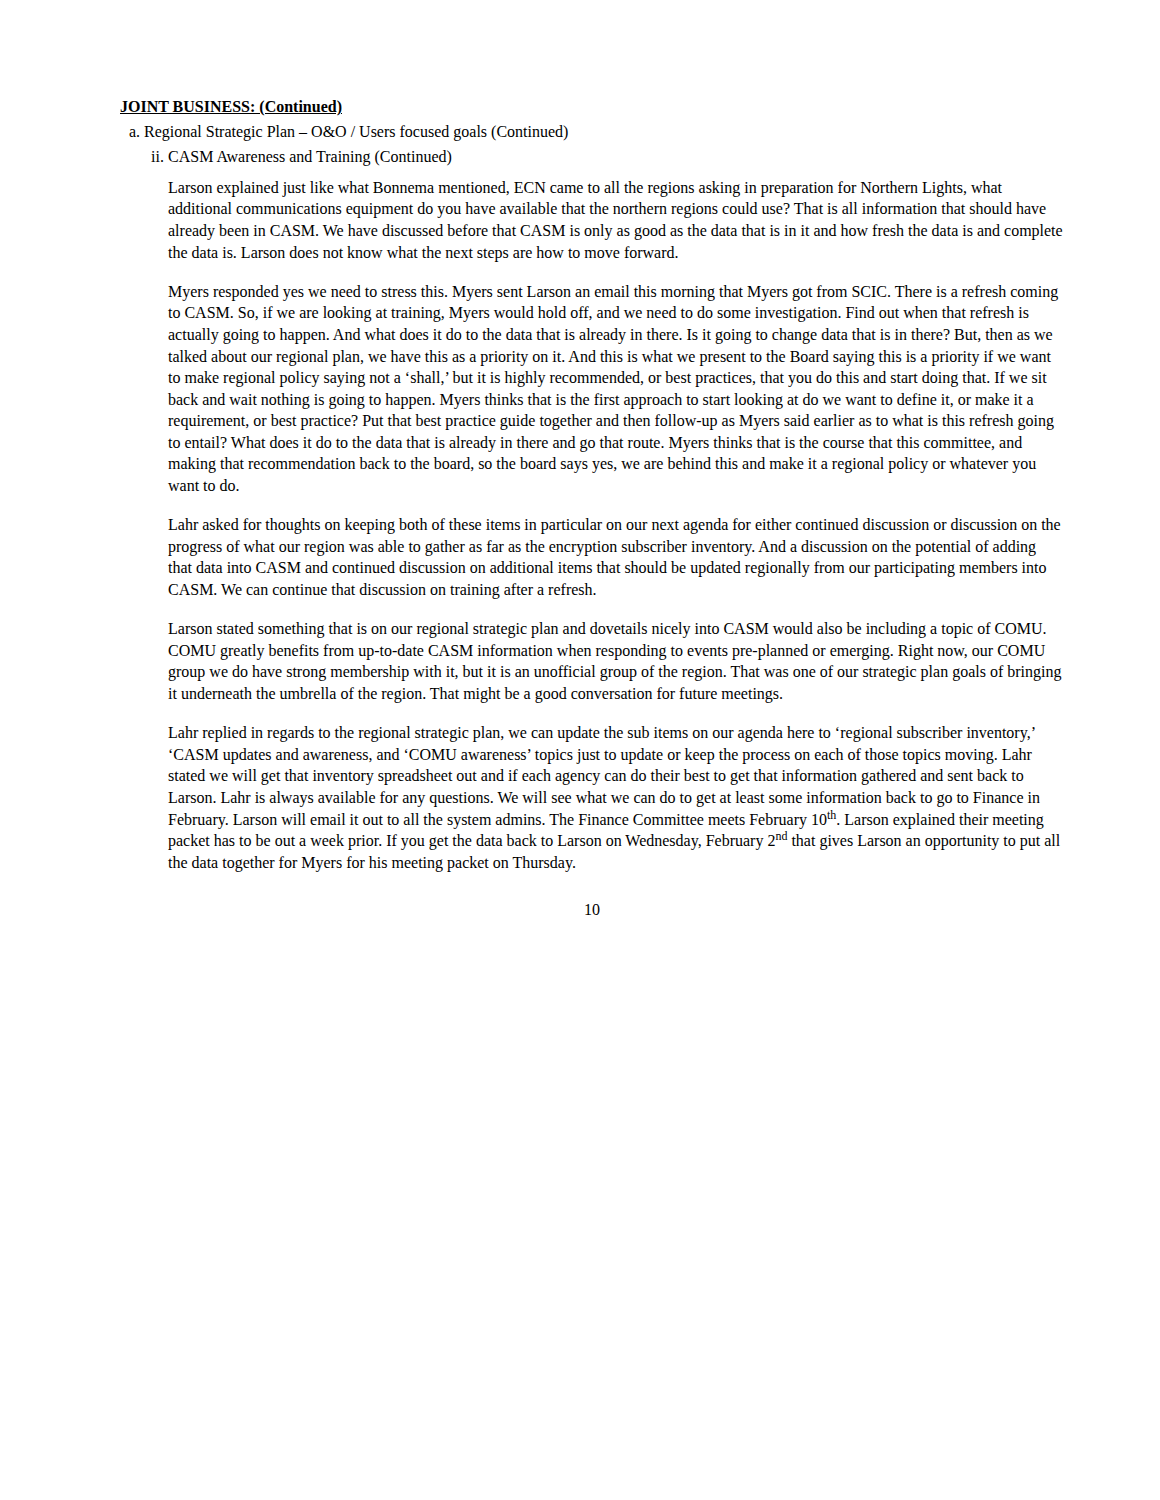JOINT BUSINESS: (Continued)
Regional Strategic Plan – O&O / Users focused goals (Continued)
CASM Awareness and Training (Continued)
Larson explained just like what Bonnema mentioned, ECN came to all the regions asking in preparation for Northern Lights, what additional communications equipment do you have available that the northern regions could use? That is all information that should have already been in CASM. We have discussed before that CASM is only as good as the data that is in it and how fresh the data is and complete the data is. Larson does not know what the next steps are how to move forward.
Myers responded yes we need to stress this. Myers sent Larson an email this morning that Myers got from SCIC. There is a refresh coming to CASM. So, if we are looking at training, Myers would hold off, and we need to do some investigation. Find out when that refresh is actually going to happen. And what does it do to the data that is already in there. Is it going to change data that is in there? But, then as we talked about our regional plan, we have this as a priority on it. And this is what we present to the Board saying this is a priority if we want to make regional policy saying not a ‘shall,’ but it is highly recommended, or best practices, that you do this and start doing that. If we sit back and wait nothing is going to happen. Myers thinks that is the first approach to start looking at do we want to define it, or make it a requirement, or best practice? Put that best practice guide together and then follow-up as Myers said earlier as to what is this refresh going to entail? What does it do to the data that is already in there and go that route. Myers thinks that is the course that this committee, and making that recommendation back to the board, so the board says yes, we are behind this and make it a regional policy or whatever you want to do.
Lahr asked for thoughts on keeping both of these items in particular on our next agenda for either continued discussion or discussion on the progress of what our region was able to gather as far as the encryption subscriber inventory. And a discussion on the potential of adding that data into CASM and continued discussion on additional items that should be updated regionally from our participating members into CASM. We can continue that discussion on training after a refresh.
Larson stated something that is on our regional strategic plan and dovetails nicely into CASM would also be including a topic of COMU. COMU greatly benefits from up-to-date CASM information when responding to events pre-planned or emerging. Right now, our COMU group we do have strong membership with it, but it is an unofficial group of the region. That was one of our strategic plan goals of bringing it underneath the umbrella of the region. That might be a good conversation for future meetings.
Lahr replied in regards to the regional strategic plan, we can update the sub items on our agenda here to ‘regional subscriber inventory,’ ‘CASM updates and awareness, and ‘COMU awareness’ topics just to update or keep the process on each of those topics moving. Lahr stated we will get that inventory spreadsheet out and if each agency can do their best to get that information gathered and sent back to Larson. Lahr is always available for any questions. We will see what we can do to get at least some information back to go to Finance in February. Larson will email it out to all the system admins. The Finance Committee meets February 10th. Larson explained their meeting packet has to be out a week prior. If you get the data back to Larson on Wednesday, February 2nd that gives Larson an opportunity to put all the data together for Myers for his meeting packet on Thursday.
10